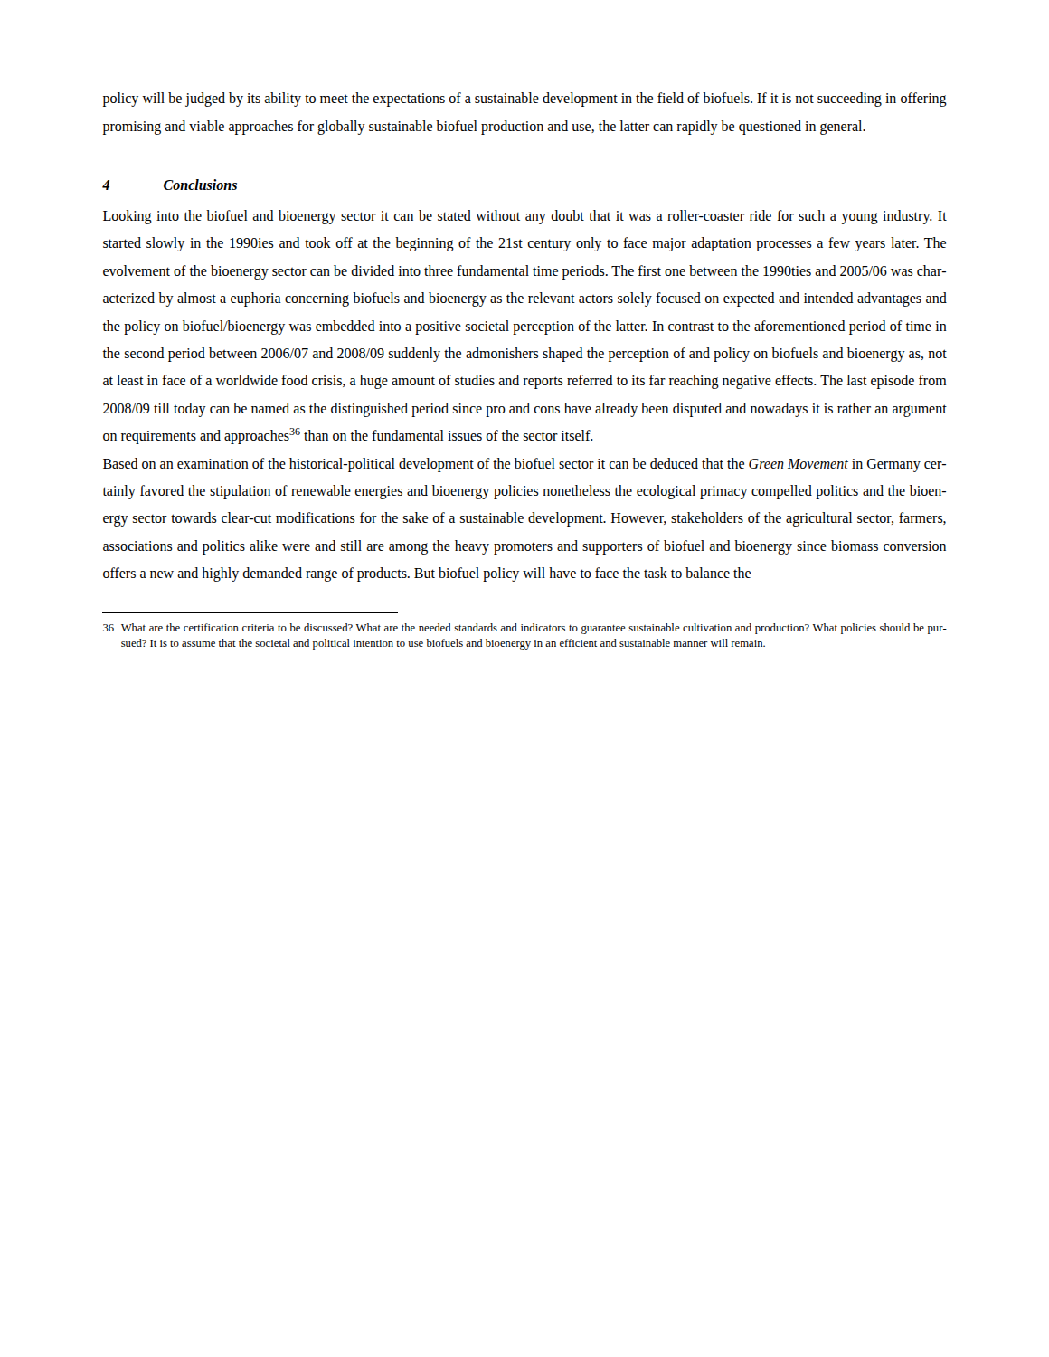policy will be judged by its ability to meet the expectations of a sustainable development in the field of biofuels. If it is not succeeding in offering promising and viable approaches for globally sustainable biofuel production and use, the latter can rapidly be questioned in general.
4 Conclusions
Looking into the biofuel and bioenergy sector it can be stated without any doubt that it was a roller-coaster ride for such a young industry. It started slowly in the 1990ies and took off at the beginning of the 21st century only to face major adaptation processes a few years later. The evolvement of the bioenergy sector can be divided into three fundamental time periods. The first one between the 1990ties and 2005/06 was characterized by almost a euphoria concerning biofuels and bioenergy as the relevant actors solely focused on expected and intended advantages and the policy on biofuel/bioenergy was embedded into a positive societal perception of the latter. In contrast to the aforementioned period of time in the second period between 2006/07 and 2008/09 suddenly the admonishers shaped the perception of and policy on biofuels and bioenergy as, not at least in face of a worldwide food crisis, a huge amount of studies and reports referred to its far reaching negative effects. The last episode from 2008/09 till today can be named as the distinguished period since pro and cons have already been disputed and nowadays it is rather an argument on requirements and approaches36 than on the fundamental issues of the sector itself.
Based on an examination of the historical-political development of the biofuel sector it can be deduced that the Green Movement in Germany certainly favored the stipulation of renewable energies and bioenergy policies nonetheless the ecological primacy compelled politics and the bioenergy sector towards clear-cut modifications for the sake of a sustainable development. However, stakeholders of the agricultural sector, farmers, associations and politics alike were and still are among the heavy promoters and supporters of biofuel and bioenergy since biomass conversion offers a new and highly demanded range of products. But biofuel policy will have to face the task to balance the
36 What are the certification criteria to be discussed? What are the needed standards and indicators to guarantee sustainable cultivation and production? What policies should be pursued? It is to assume that the societal and political intention to use biofuels and bioenergy in an efficient and sustainable manner will remain.